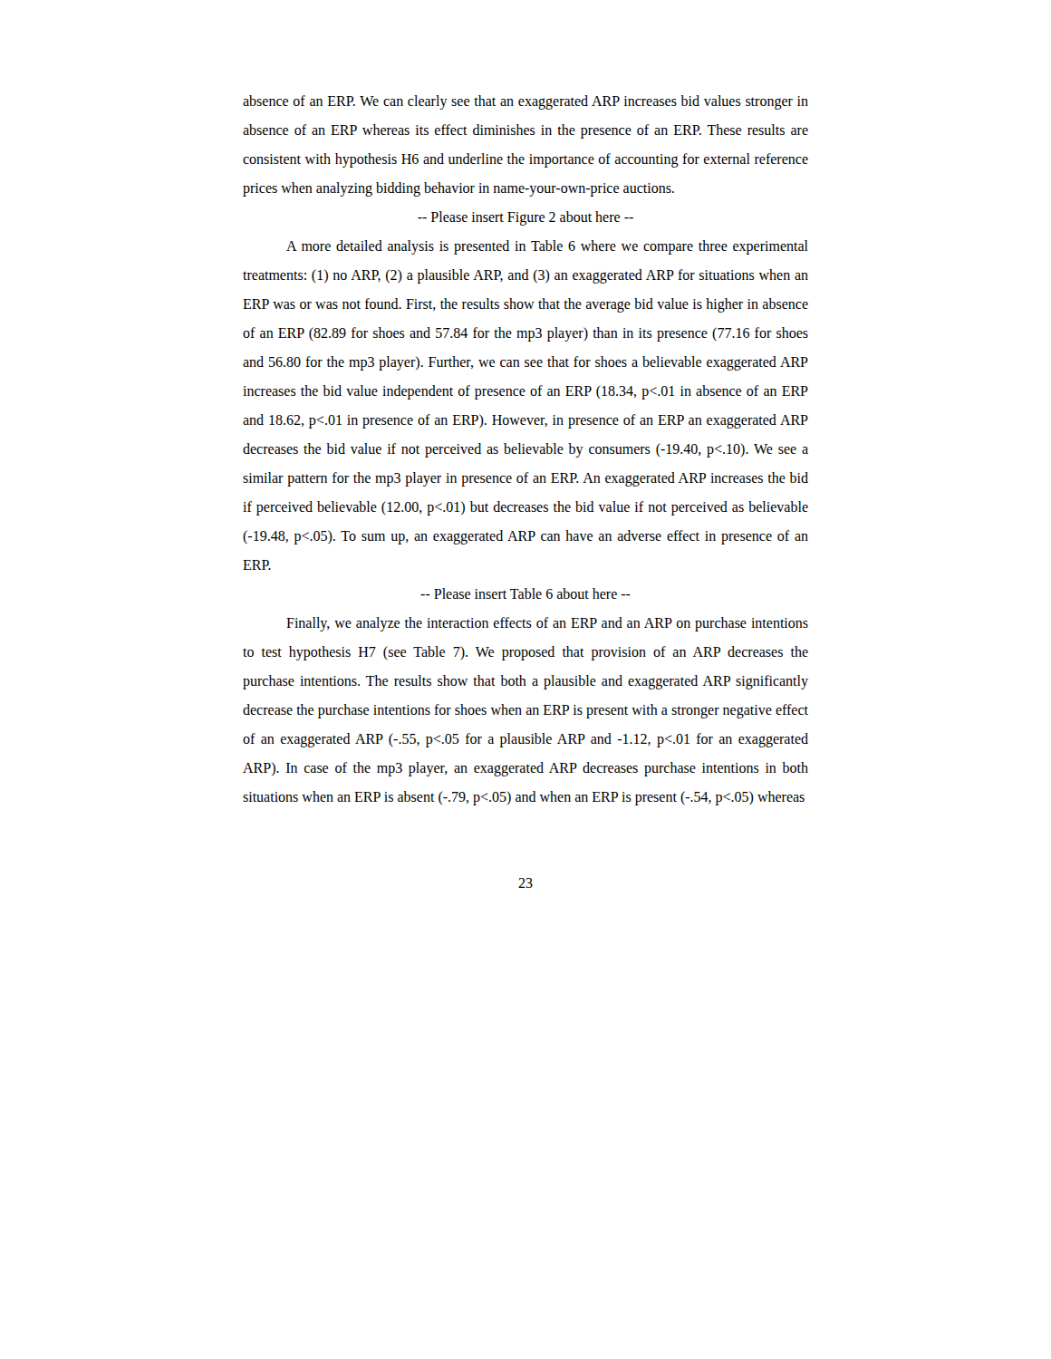absence of an ERP. We can clearly see that an exaggerated ARP increases bid values stronger in absence of an ERP whereas its effect diminishes in the presence of an ERP. These results are consistent with hypothesis H6 and underline the importance of accounting for external reference prices when analyzing bidding behavior in name-your-own-price auctions.
-- Please insert Figure 2 about here --
A more detailed analysis is presented in Table 6 where we compare three experimental treatments: (1) no ARP, (2) a plausible ARP, and (3) an exaggerated ARP for situations when an ERP was or was not found. First, the results show that the average bid value is higher in absence of an ERP (82.89 for shoes and 57.84 for the mp3 player) than in its presence (77.16 for shoes and 56.80 for the mp3 player). Further, we can see that for shoes a believable exaggerated ARP increases the bid value independent of presence of an ERP (18.34, p<.01 in absence of an ERP and 18.62, p<.01 in presence of an ERP). However, in presence of an ERP an exaggerated ARP decreases the bid value if not perceived as believable by consumers (-19.40, p<.10). We see a similar pattern for the mp3 player in presence of an ERP. An exaggerated ARP increases the bid if perceived believable (12.00, p<.01) but decreases the bid value if not perceived as believable (-19.48, p<.05). To sum up, an exaggerated ARP can have an adverse effect in presence of an ERP.
-- Please insert Table 6 about here --
Finally, we analyze the interaction effects of an ERP and an ARP on purchase intentions to test hypothesis H7 (see Table 7). We proposed that provision of an ARP decreases the purchase intentions. The results show that both a plausible and exaggerated ARP significantly decrease the purchase intentions for shoes when an ERP is present with a stronger negative effect of an exaggerated ARP (-.55, p<.05 for a plausible ARP and -1.12, p<.01 for an exaggerated ARP). In case of the mp3 player, an exaggerated ARP decreases purchase intentions in both situations when an ERP is absent (-.79, p<.05) and when an ERP is present (-.54, p<.05) whereas
23